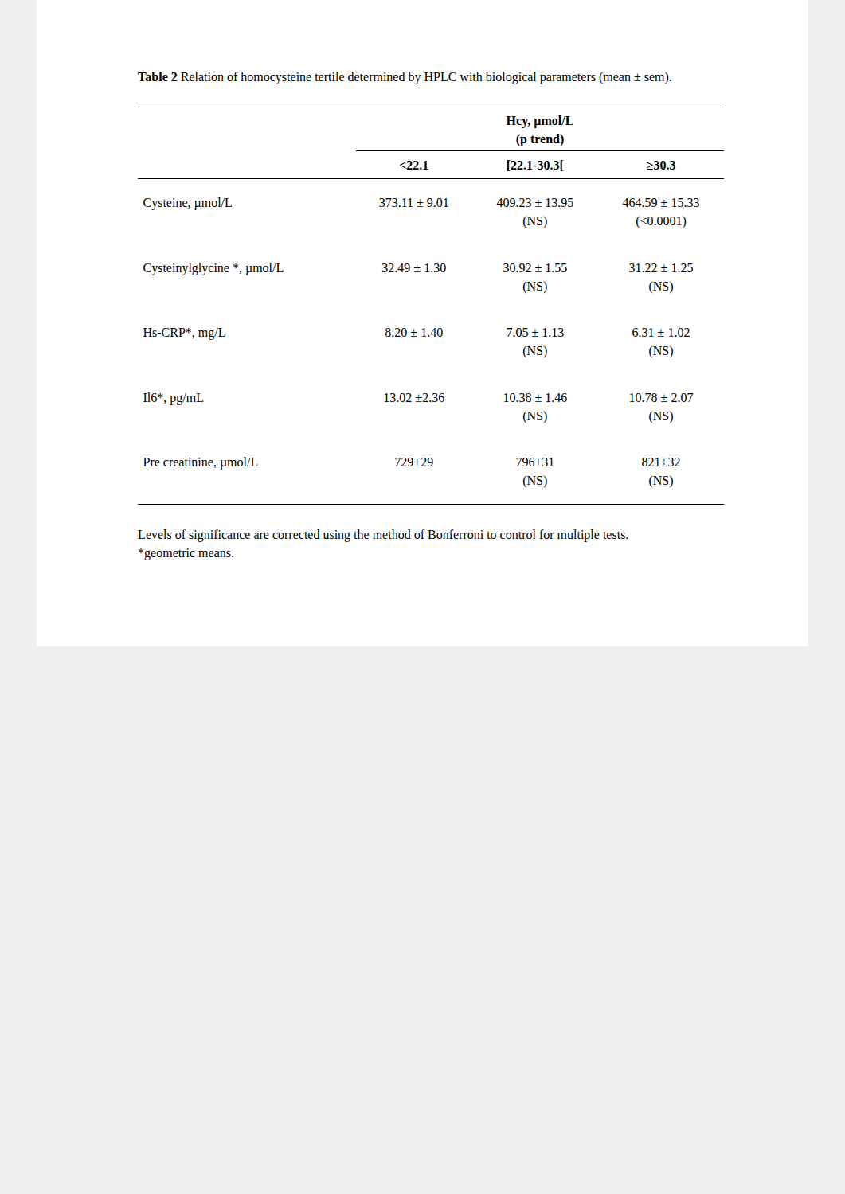Table 2 Relation of homocysteine tertile determined by HPLC with biological parameters (mean ± sem).
| | Hcy, µmol/L (p trend) |
| --- | --- |
| | <22.1 | [22.1-30.3[ | ≥30.3 |
| Cysteine, µmol/L | 373.11 ± 9.01 | 409.23 ± 13.95 (NS) | 464.59 ± 15.33 (<0.0001) |
| Cysteinylglycine *, µmol/L | 32.49 ± 1.30 | 30.92 ± 1.55 (NS) | 31.22 ± 1.25 (NS) |
| Hs-CRP*, mg/L | 8.20 ± 1.40 | 7.05 ± 1.13 (NS) | 6.31 ± 1.02 (NS) |
| Il6*, pg/mL | 13.02 ±2.36 | 10.38 ± 1.46 (NS) | 10.78 ± 2.07 (NS) |
| Pre creatinine, µmol/L | 729±29 | 796±31 (NS) | 821±32 (NS) |
Levels of significance are corrected using the method of Bonferroni to control for multiple tests.
*geometric means.